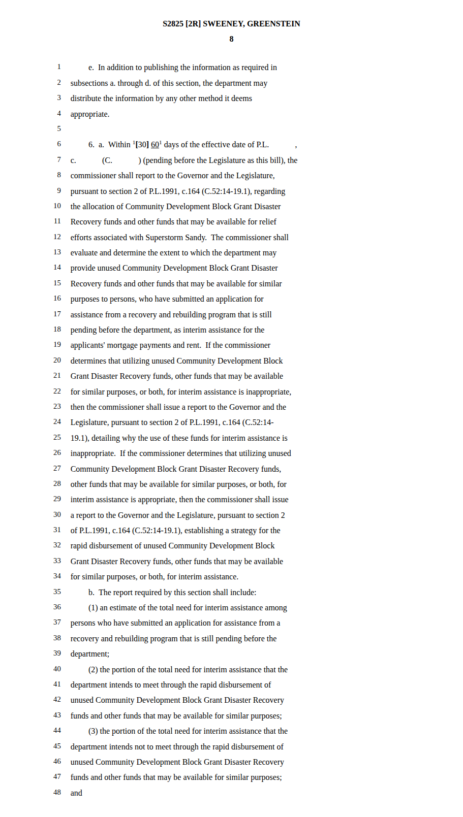S2825 [2R] SWEENEY, GREENSTEIN
8
e. In addition to publishing the information as required in
subsections a. through d. of this section, the department may
distribute the information by any other method it deems
appropriate.
6. a. Within 1[30] 601 days of the effective date of P.L. ,
c. (C. ) (pending before the Legislature as this bill), the
commissioner shall report to the Governor and the Legislature,
pursuant to section 2 of P.L.1991, c.164 (C.52:14-19.1), regarding
the allocation of Community Development Block Grant Disaster
Recovery funds and other funds that may be available for relief
efforts associated with Superstorm Sandy. The commissioner shall
evaluate and determine the extent to which the department may
provide unused Community Development Block Grant Disaster
Recovery funds and other funds that may be available for similar
purposes to persons, who have submitted an application for
assistance from a recovery and rebuilding program that is still
pending before the department, as interim assistance for the
applicants' mortgage payments and rent. If the commissioner
determines that utilizing unused Community Development Block
Grant Disaster Recovery funds, other funds that may be available
for similar purposes, or both, for interim assistance is inappropriate,
then the commissioner shall issue a report to the Governor and the
Legislature, pursuant to section 2 of P.L.1991, c.164 (C.52:14-
19.1), detailing why the use of these funds for interim assistance is
inappropriate. If the commissioner determines that utilizing unused
Community Development Block Grant Disaster Recovery funds,
other funds that may be available for similar purposes, or both, for
interim assistance is appropriate, then the commissioner shall issue
a report to the Governor and the Legislature, pursuant to section 2
of P.L.1991, c.164 (C.52:14-19.1), establishing a strategy for the
rapid disbursement of unused Community Development Block
Grant Disaster Recovery funds, other funds that may be available
for similar purposes, or both, for interim assistance.
b. The report required by this section shall include:
(1) an estimate of the total need for interim assistance among
persons who have submitted an application for assistance from a
recovery and rebuilding program that is still pending before the
department;
(2) the portion of the total need for interim assistance that the
department intends to meet through the rapid disbursement of
unused Community Development Block Grant Disaster Recovery
funds and other funds that may be available for similar purposes;
(3) the portion of the total need for interim assistance that the
department intends not to meet through the rapid disbursement of
unused Community Development Block Grant Disaster Recovery
funds and other funds that may be available for similar purposes;
and